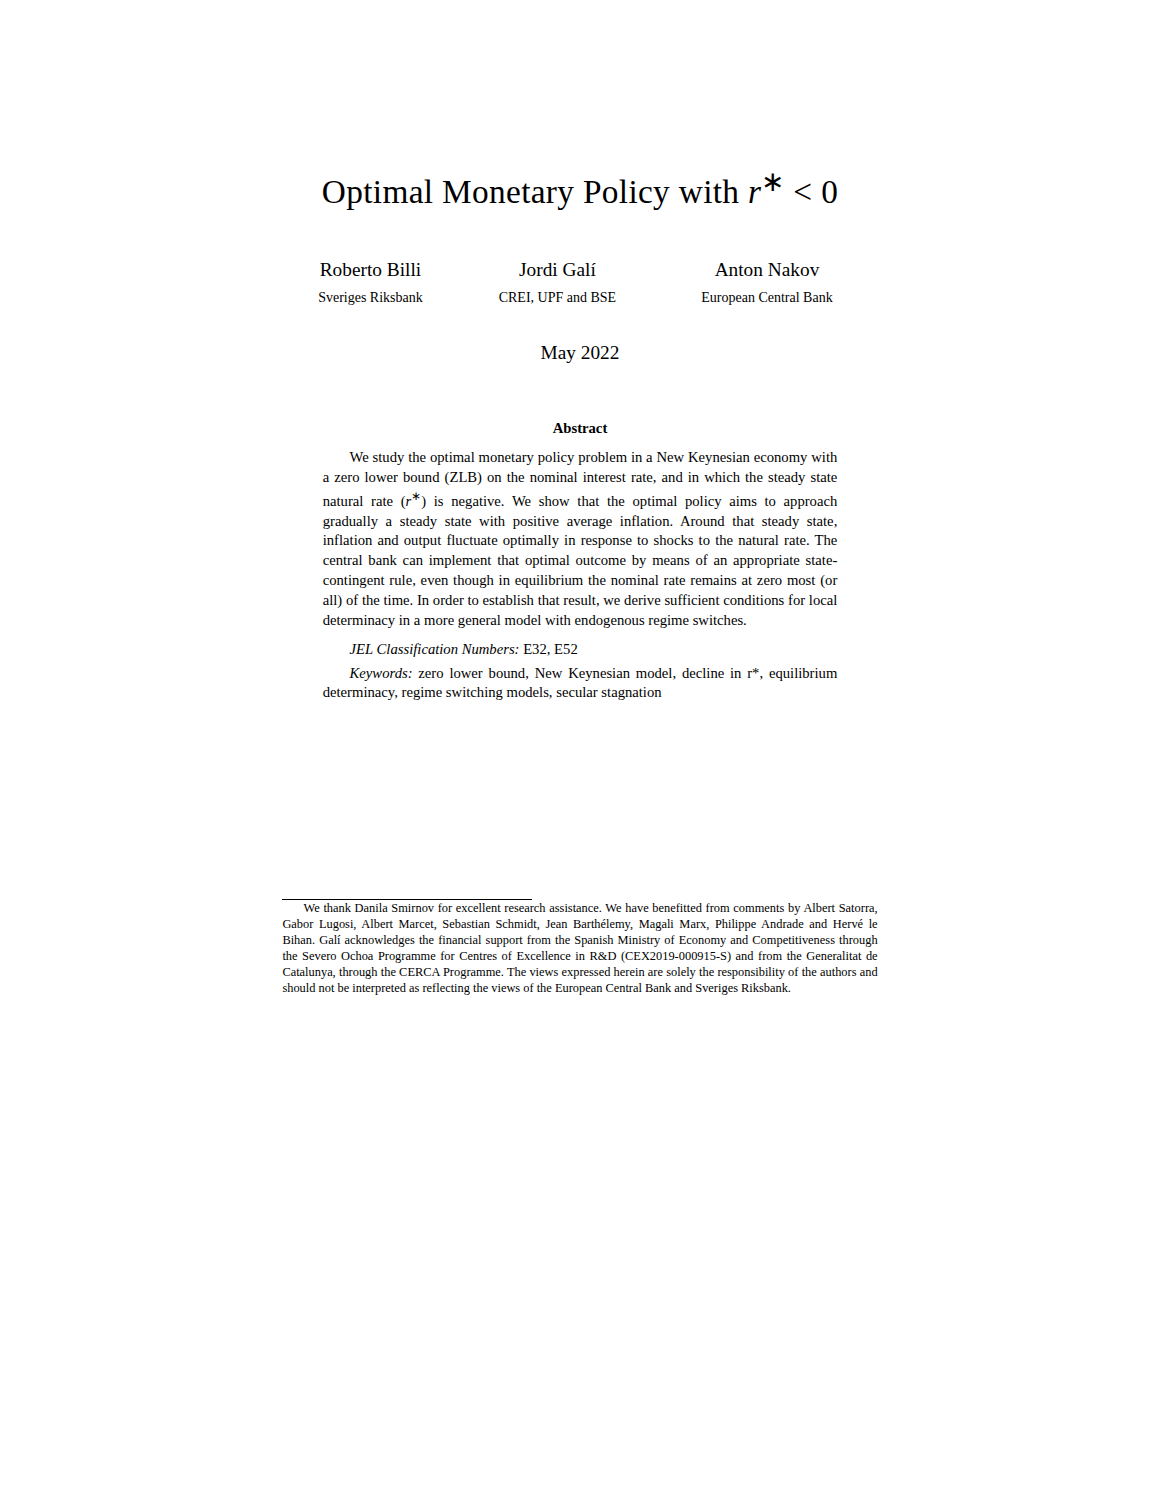Optimal Monetary Policy with r∗ < 0
| Roberto Billi | Jordi Galí | Anton Nakov |
| Sveriges Riksbank | CREI, UPF and BSE | European Central Bank |
May 2022
Abstract
We study the optimal monetary policy problem in a New Keynesian economy with a zero lower bound (ZLB) on the nominal interest rate, and in which the steady state natural rate (r∗) is negative. We show that the optimal policy aims to approach gradually a steady state with positive average inflation. Around that steady state, inflation and output fluctuate optimally in response to shocks to the natural rate. The central bank can implement that optimal outcome by means of an appropriate state-contingent rule, even though in equilibrium the nominal rate remains at zero most (or all) of the time. In order to establish that result, we derive sufficient conditions for local determinacy in a more general model with endogenous regime switches.
JEL Classification Numbers: E32, E52
Keywords: zero lower bound, New Keynesian model, decline in r*, equilibrium determinacy, regime switching models, secular stagnation
We thank Danila Smirnov for excellent research assistance. We have benefitted from comments by Albert Satorra, Gabor Lugosi, Albert Marcet, Sebastian Schmidt, Jean Barthélemy, Magali Marx, Philippe Andrade and Hervé le Bihan. Galí acknowledges the financial support from the Spanish Ministry of Economy and Competitiveness through the Severo Ochoa Programme for Centres of Excellence in R&D (CEX2019-000915-S) and from the Generalitat de Catalunya, through the CERCA Programme. The views expressed herein are solely the responsibility of the authors and should not be interpreted as reflecting the views of the European Central Bank and Sveriges Riksbank.